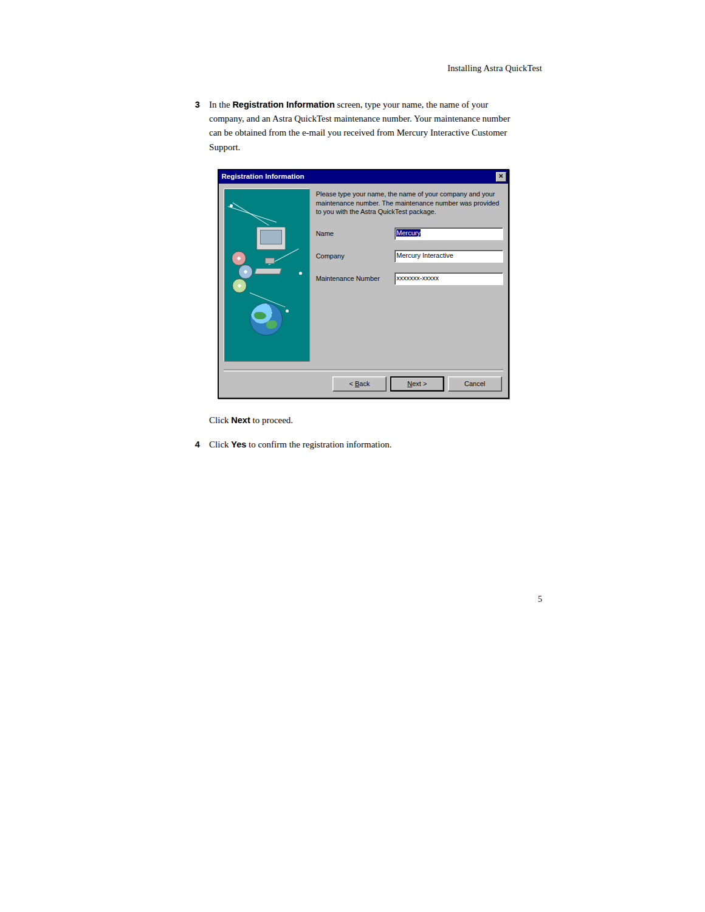Installing Astra QuickTest
3
In the Registration Information screen, type your name, the name of your company, and an Astra QuickTest maintenance number. Your maintenance number can be obtained from the e-mail you received from Mercury Interactive Customer Support.
Registration Information ✕
Please type your name, the name of your company and your maintenance number. The maintenance number was provided to you with the Astra QuickTest package.
Name
Mercury
Company
Mercury Interactive
Maintenance Number
xxxxxxx-xxxxx
< Back
Next >
Cancel
Click Next to proceed.
4
Click Yes to confirm the registration information.
5